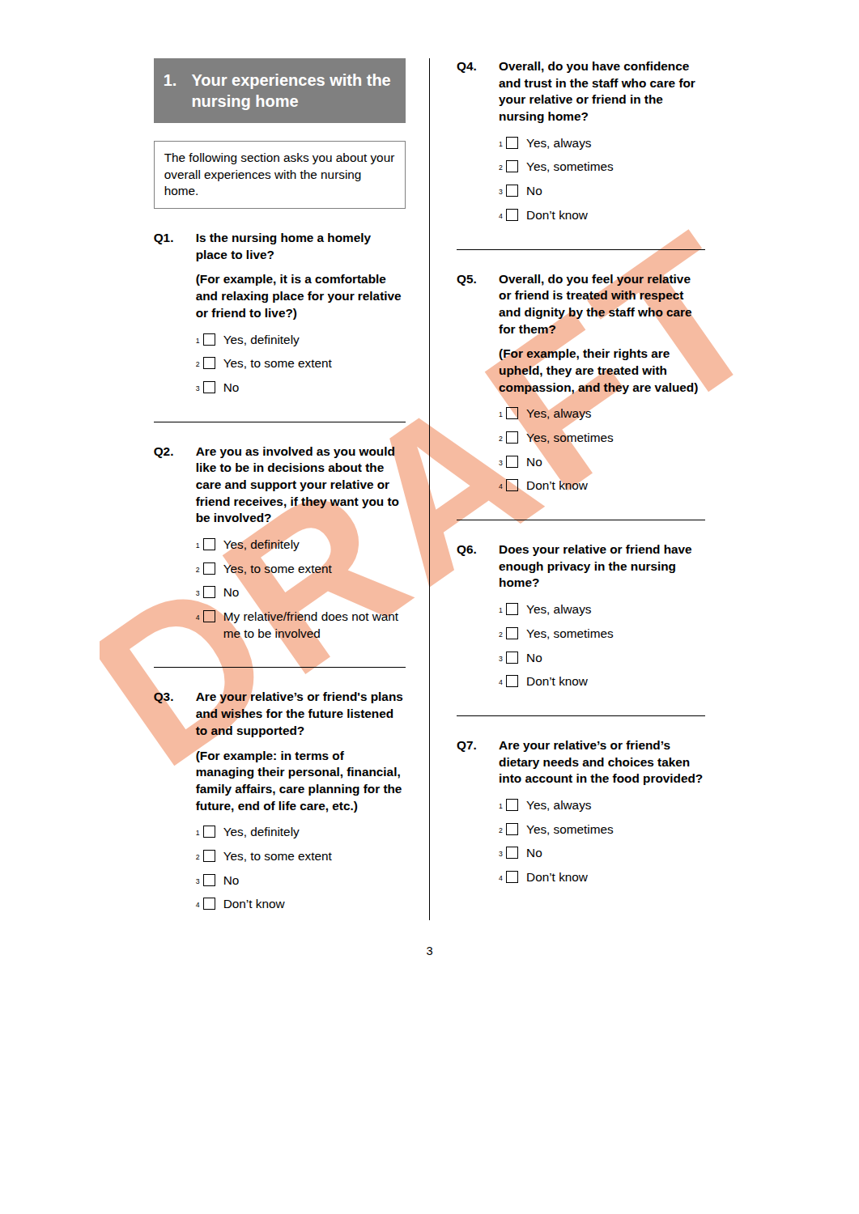DRAFT
1. Your experiences with the nursing home
The following section asks you about your overall experiences with the nursing home.
Q1.
Is the nursing home a homely place to live?
(For example, it is a comfortable and relaxing place for your relative or friend to live?)
1 Yes, definitely
2 Yes, to some extent
3 No
Q2.
Are you as involved as you would like to be in decisions about the care and support your relative or friend receives, if they want you to be involved?
1 Yes, definitely
2 Yes, to some extent
3 No
4 My relative/friend does not want me to be involved
Q3.
Are your relative’s or friend's plans and wishes for the future listened to and supported?
(For example: in terms of managing their personal, financial, family affairs, care planning for the future, end of life care, etc.)
1 Yes, definitely
2 Yes, to some extent
3 No
4 Don’t know
Q4.
Overall, do you have confidence and trust in the staff who care for your relative or friend in the nursing home?
1 Yes, always
2 Yes, sometimes
3 No
4 Don’t know
Q5.
Overall, do you feel your relative or friend is treated with respect and dignity by the staff who care for them?
(For example, their rights are upheld, they are treated with compassion, and they are valued)
1 Yes, always
2 Yes, sometimes
3 No
4 Don’t know
Q6.
Does your relative or friend have enough privacy in the nursing home?
1 Yes, always
2 Yes, sometimes
3 No
4 Don’t know
Q7.
Are your relative’s or friend’s dietary needs and choices taken into account in the food provided?
1 Yes, always
2 Yes, sometimes
3 No
4 Don’t know
3